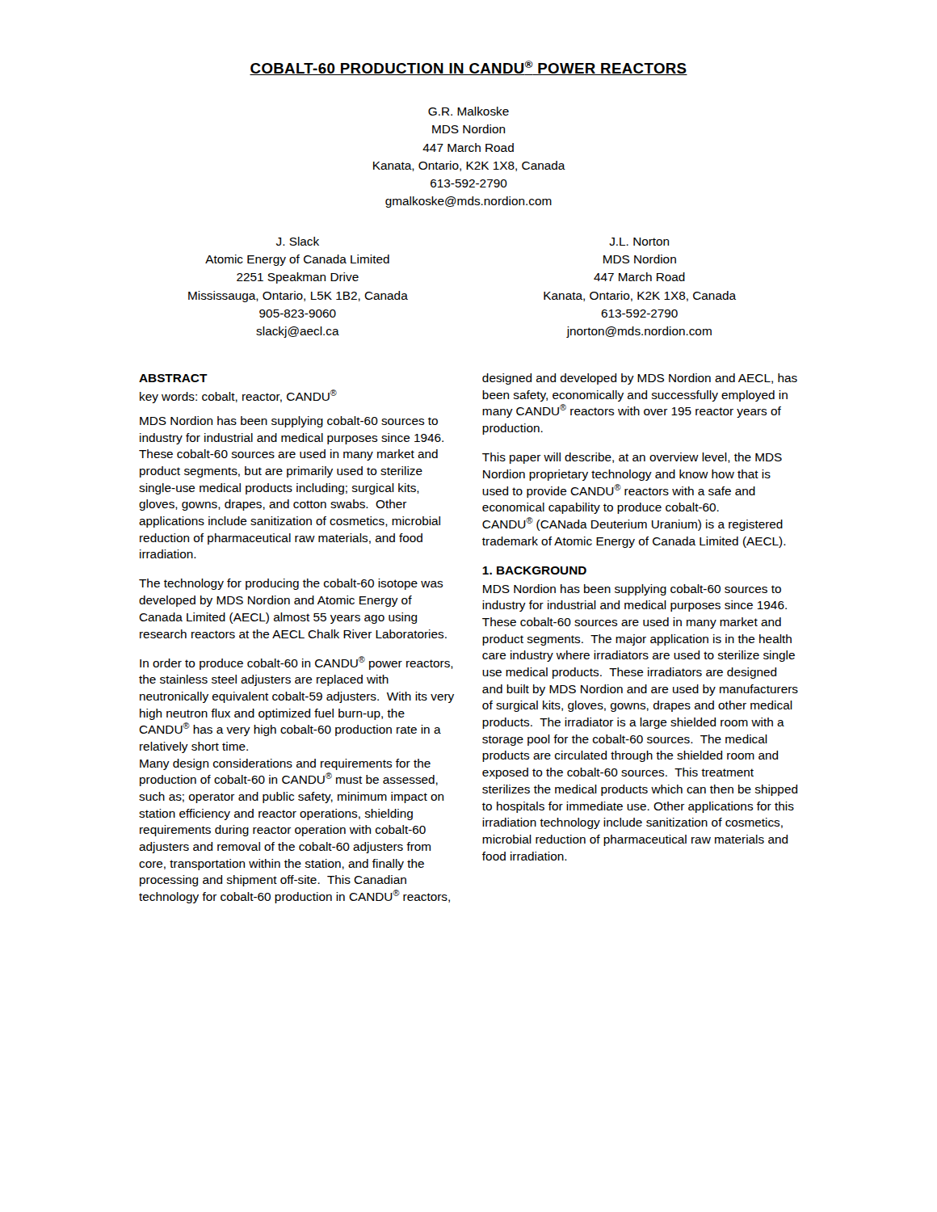COBALT-60 PRODUCTION IN CANDU® POWER REACTORS
G.R. Malkoske
MDS Nordion
447 March Road
Kanata, Ontario, K2K 1X8, Canada
613-592-2790
gmalkoske@mds.nordion.com
J. Slack
Atomic Energy of Canada Limited
2251 Speakman Drive
Mississauga, Ontario, L5K 1B2, Canada
905-823-9060
slackj@aecl.ca
J.L. Norton
MDS Nordion
447 March Road
Kanata, Ontario, K2K 1X8, Canada
613-592-2790
jnorton@mds.nordion.com
ABSTRACT
key words: cobalt, reactor, CANDU®
MDS Nordion has been supplying cobalt-60 sources to industry for industrial and medical purposes since 1946. These cobalt-60 sources are used in many market and product segments, but are primarily used to sterilize single-use medical products including; surgical kits, gloves, gowns, drapes, and cotton swabs. Other applications include sanitization of cosmetics, microbial reduction of pharmaceutical raw materials, and food irradiation.
The technology for producing the cobalt-60 isotope was developed by MDS Nordion and Atomic Energy of Canada Limited (AECL) almost 55 years ago using research reactors at the AECL Chalk River Laboratories.
In order to produce cobalt-60 in CANDU® power reactors, the stainless steel adjusters are replaced with neutronically equivalent cobalt-59 adjusters. With its very high neutron flux and optimized fuel burn-up, the CANDU® has a very high cobalt-60 production rate in a relatively short time.
Many design considerations and requirements for the production of cobalt-60 in CANDU® must be assessed, such as; operator and public safety, minimum impact on station efficiency and reactor operations, shielding requirements during reactor operation with cobalt-60 adjusters and removal of the cobalt-60 adjusters from core, transportation within the station, and finally the processing and shipment off-site. This Canadian technology for cobalt-60 production in CANDU® reactors,
designed and developed by MDS Nordion and AECL, has been safety, economically and successfully employed in many CANDU® reactors with over 195 reactor years of production.
This paper will describe, at an overview level, the MDS Nordion proprietary technology and know how that is used to provide CANDU® reactors with a safe and economical capability to produce cobalt-60.
CANDU® (CANada Deuterium Uranium) is a registered trademark of Atomic Energy of Canada Limited (AECL).
1. BACKGROUND
MDS Nordion has been supplying cobalt-60 sources to industry for industrial and medical purposes since 1946. These cobalt-60 sources are used in many market and product segments. The major application is in the health care industry where irradiators are used to sterilize single use medical products. These irradiators are designed and built by MDS Nordion and are used by manufacturers of surgical kits, gloves, gowns, drapes and other medical products. The irradiator is a large shielded room with a storage pool for the cobalt-60 sources. The medical products are circulated through the shielded room and exposed to the cobalt-60 sources. This treatment sterilizes the medical products which can then be shipped to hospitals for immediate use. Other applications for this irradiation technology include sanitization of cosmetics, microbial reduction of pharmaceutical raw materials and food irradiation.